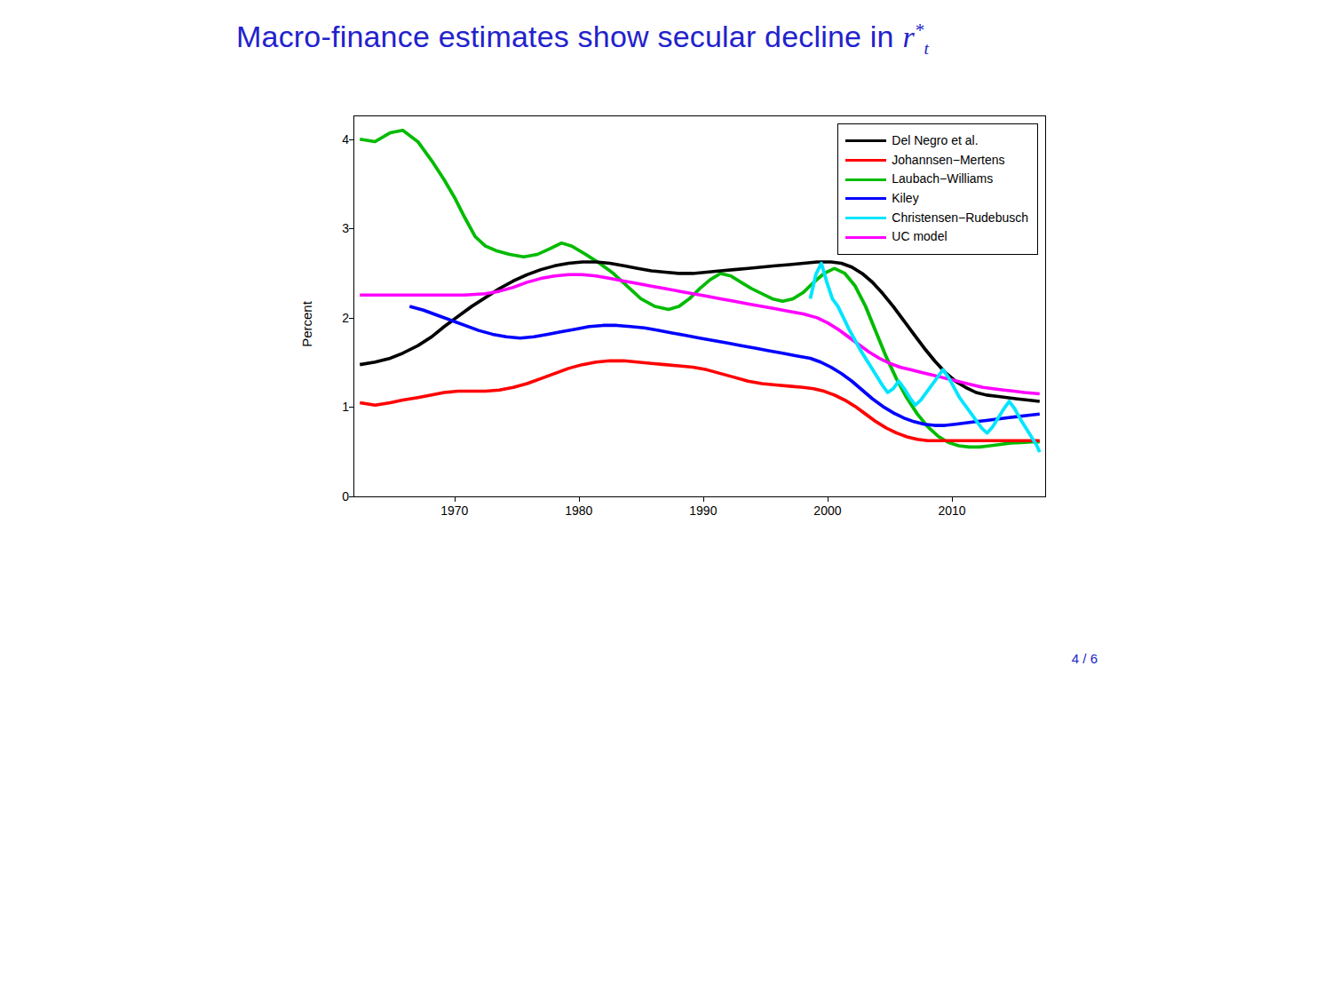Macro-finance estimates show secular decline in r*t
Percent
0
1
2
3
4
1970
1980
1990
2000
2010
| | Del Negro et al. |
| | Johannsen−Mertens |
| | Laubach−Williams |
| | Kiley |
| | Christensen−Rudebusch |
| | UC model |
4 / 6